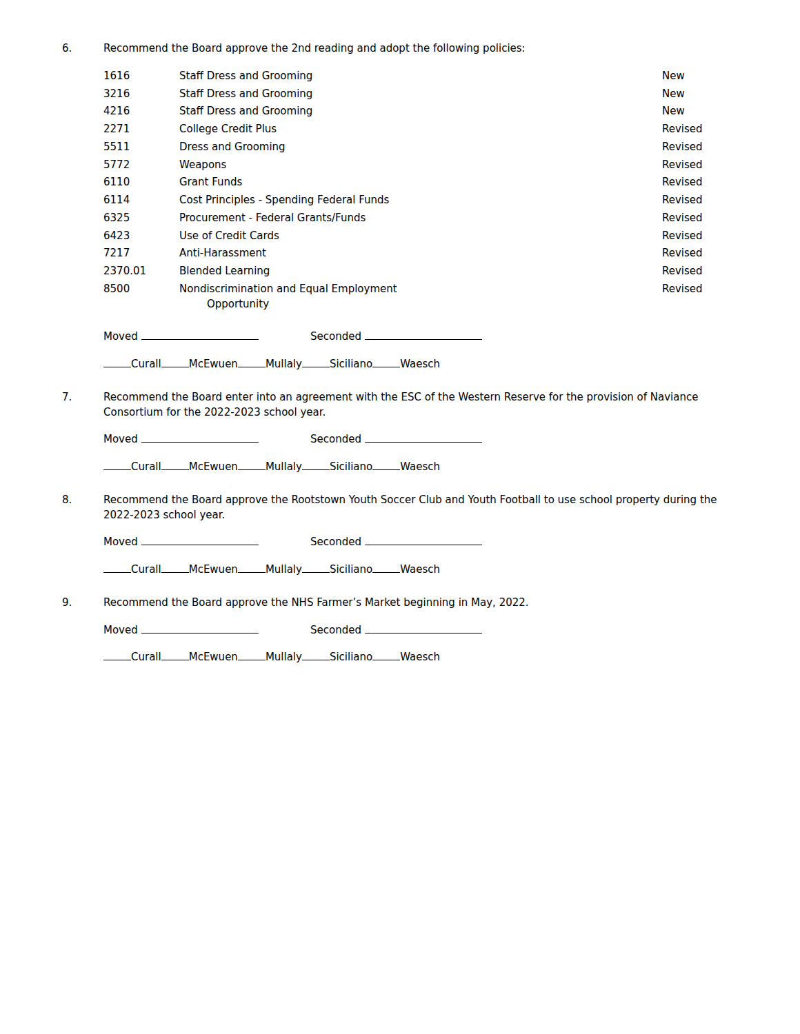6.
Recommend the Board approve the 2nd reading and adopt the following policies:
| 1616 | Staff Dress and Grooming | New |
| 3216 | Staff Dress and Grooming | New |
| 4216 | Staff Dress and Grooming | New |
| 2271 | College Credit Plus | Revised |
| 5511 | Dress and Grooming | Revised |
| 5772 | Weapons | Revised |
| 6110 | Grant Funds | Revised |
| 6114 | Cost Principles - Spending Federal Funds | Revised |
| 6325 | Procurement - Federal Grants/Funds | Revised |
| 6423 | Use of Credit Cards | Revised |
| 7217 | Anti-Harassment | Revised |
| 2370.01 | Blended Learning | Revised |
| 8500 | Nondiscrimination and Equal Employment Opportunity | Revised |
Moved
Seconded
Curall McEwuen Mullaly Siciliano Waesch
7.
Recommend the Board enter into an agreement with the ESC of the Western Reserve for the provision of Naviance Consortium for the 2022-2023 school year.
Moved
Seconded
Curall McEwuen Mullaly Siciliano Waesch
8.
Recommend the Board approve the Rootstown Youth Soccer Club and Youth Football to use school property during the 2022-2023 school year.
Moved
Seconded
Curall McEwuen Mullaly Siciliano Waesch
9.
Recommend the Board approve the NHS Farmer’s Market beginning in May, 2022.
Moved
Seconded
Curall McEwuen Mullaly Siciliano Waesch